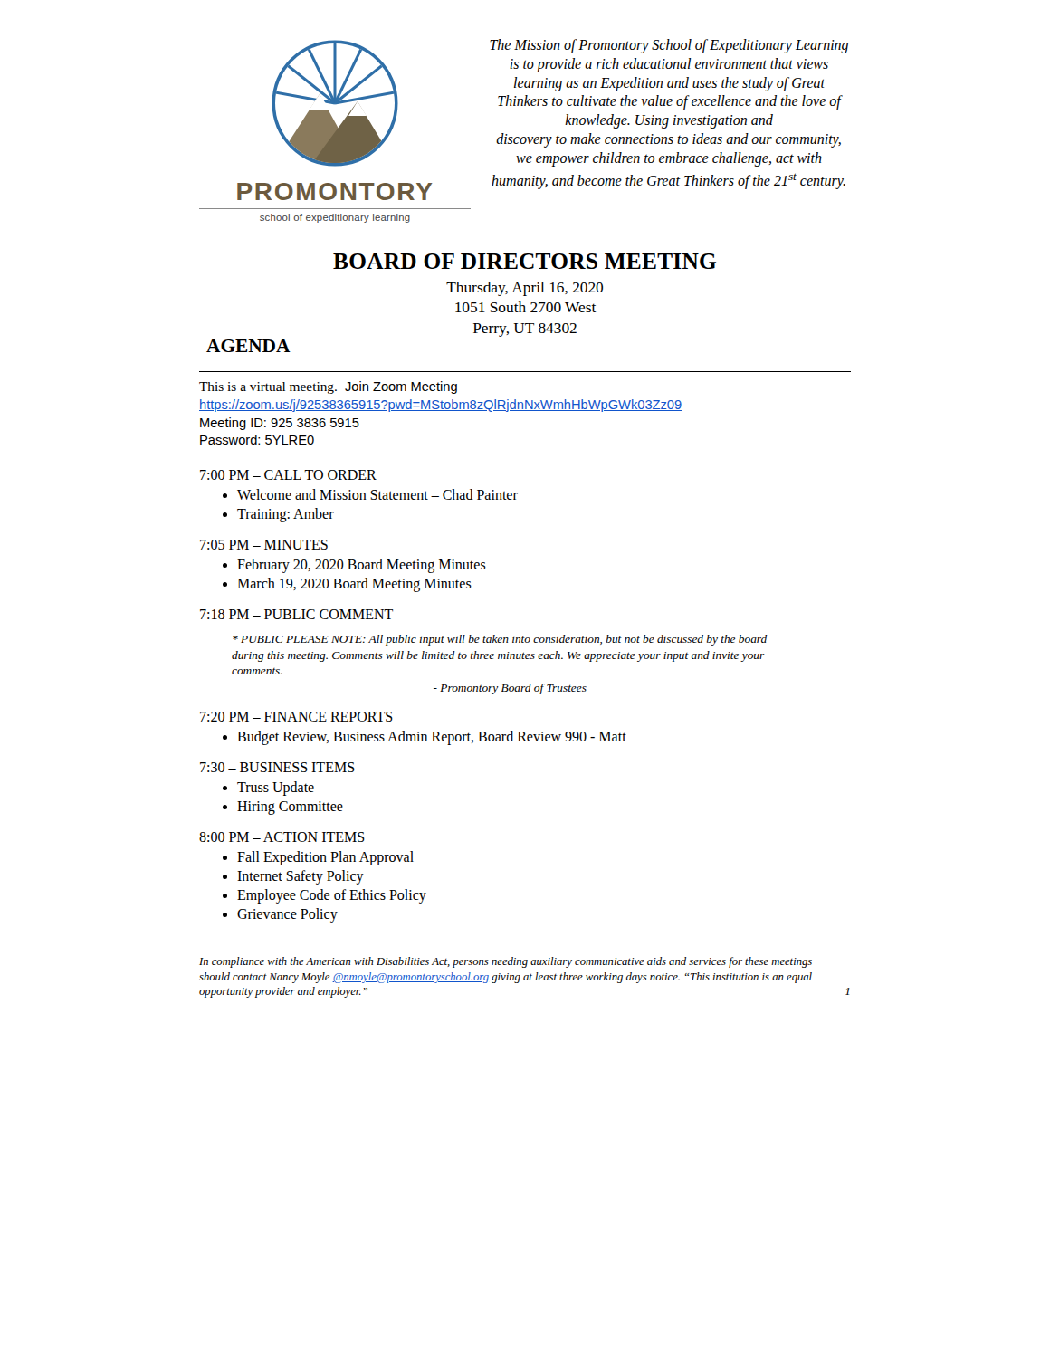PROMONTORY
school of expeditionary learning
The Mission of Promontory School of Expeditionary Learning is to provide a rich educational environment that views learning as an Expedition and uses the study of Great Thinkers to cultivate the value of excellence and the love of knowledge. Using investigation and
discovery to make connections to ideas and our community, we empower children to embrace challenge, act with humanity, and become the Great Thinkers of the 21st century.
BOARD OF DIRECTORS MEETING
Thursday, April 16, 2020
1051 South 2700 West
Perry, UT 84302
AGENDA
This is a virtual meeting. Join Zoom Meeting
https://zoom.us/j/92538365915?pwd=MStobm8zQlRjdnNxWmhHbWpGWk03Zz09
Meeting ID: 925 3836 5915
Password: 5YLRE0
7:00 PM – CALL TO ORDER
Welcome and Mission Statement – Chad Painter
Training: Amber
7:05 PM – MINUTES
February 20, 2020 Board Meeting Minutes
March 19, 2020 Board Meeting Minutes
7:18 PM – PUBLIC COMMENT
* PUBLIC PLEASE NOTE: All public input will be taken into consideration, but not be discussed by the board during this meeting. Comments will be limited to three minutes each. We appreciate your input and invite your comments. - Promontory Board of Trustees
7:20 PM – FINANCE REPORTS
Budget Review, Business Admin Report, Board Review 990 - Matt
7:30 – BUSINESS ITEMS
Truss Update
Hiring Committee
8:00 PM – ACTION ITEMS
Fall Expedition Plan Approval
Internet Safety Policy
Employee Code of Ethics Policy
Grievance Policy
In compliance with the American with Disabilities Act, persons needing auxiliary communicative aids and services for these meetings should contact Nancy Moyle @nmoyle@promontoryschool.org giving at least three working days notice. “This institution is an equal opportunity provider and employer.”
1